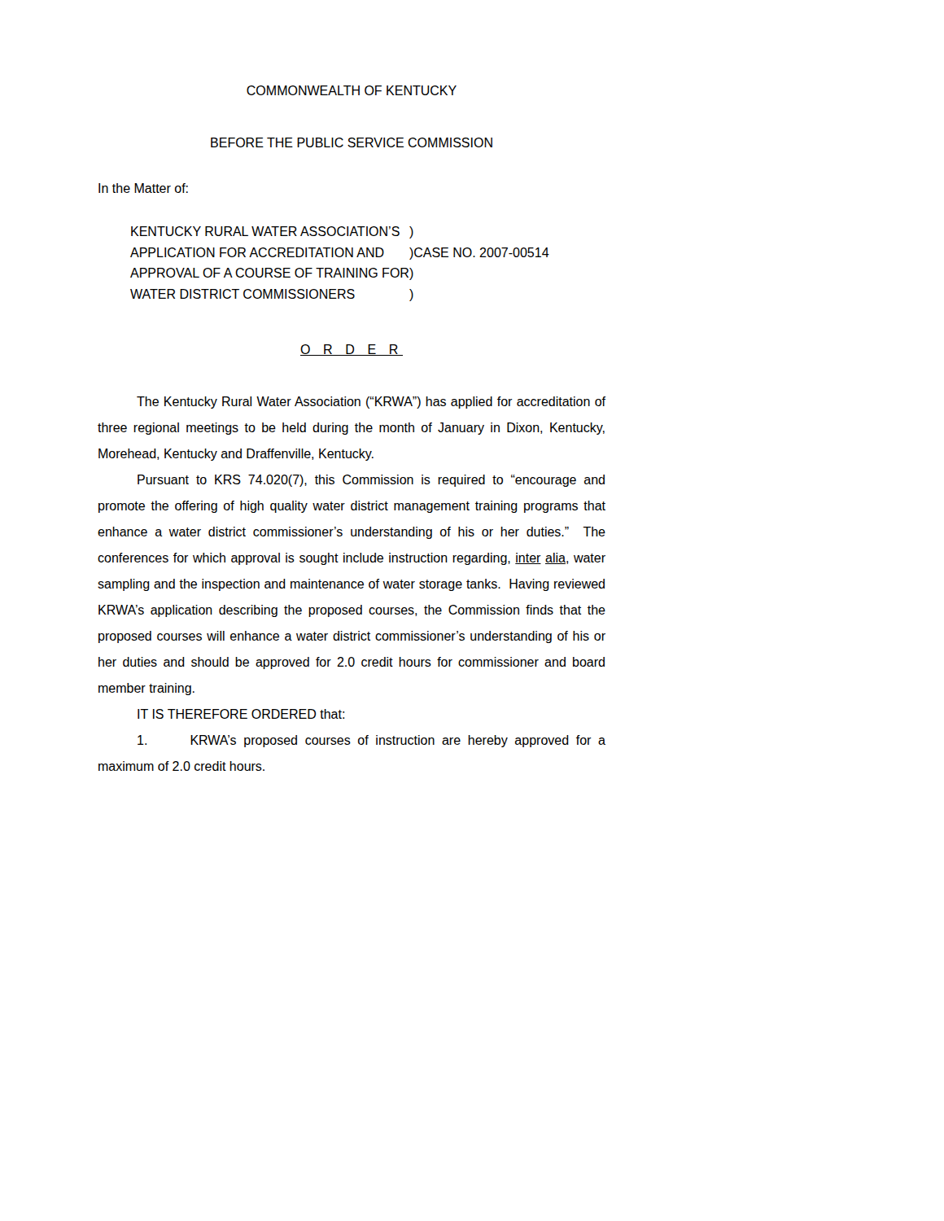COMMONWEALTH OF KENTUCKY
BEFORE THE PUBLIC SERVICE COMMISSION
In the Matter of:
| KENTUCKY RURAL WATER ASSOCIATION’S | ) | |
| APPLICATION FOR ACCREDITATION AND | ) | CASE NO. 2007-00514 |
| APPROVAL OF A COURSE OF TRAINING FOR | ) | |
| WATER DISTRICT COMMISSIONERS | ) | |
O R D E R
The Kentucky Rural Water Association (“KRWA”) has applied for accreditation of three regional meetings to be held during the month of January in Dixon, Kentucky, Morehead, Kentucky and Draffenville, Kentucky.
Pursuant to KRS 74.020(7), this Commission is required to “encourage and promote the offering of high quality water district management training programs that enhance a water district commissioner’s understanding of his or her duties.” The conferences for which approval is sought include instruction regarding, inter alia, water sampling and the inspection and maintenance of water storage tanks. Having reviewed KRWA’s application describing the proposed courses, the Commission finds that the proposed courses will enhance a water district commissioner’s understanding of his or her duties and should be approved for 2.0 credit hours for commissioner and board member training.
IT IS THEREFORE ORDERED that:
1. KRWA’s proposed courses of instruction are hereby approved for a maximum of 2.0 credit hours.